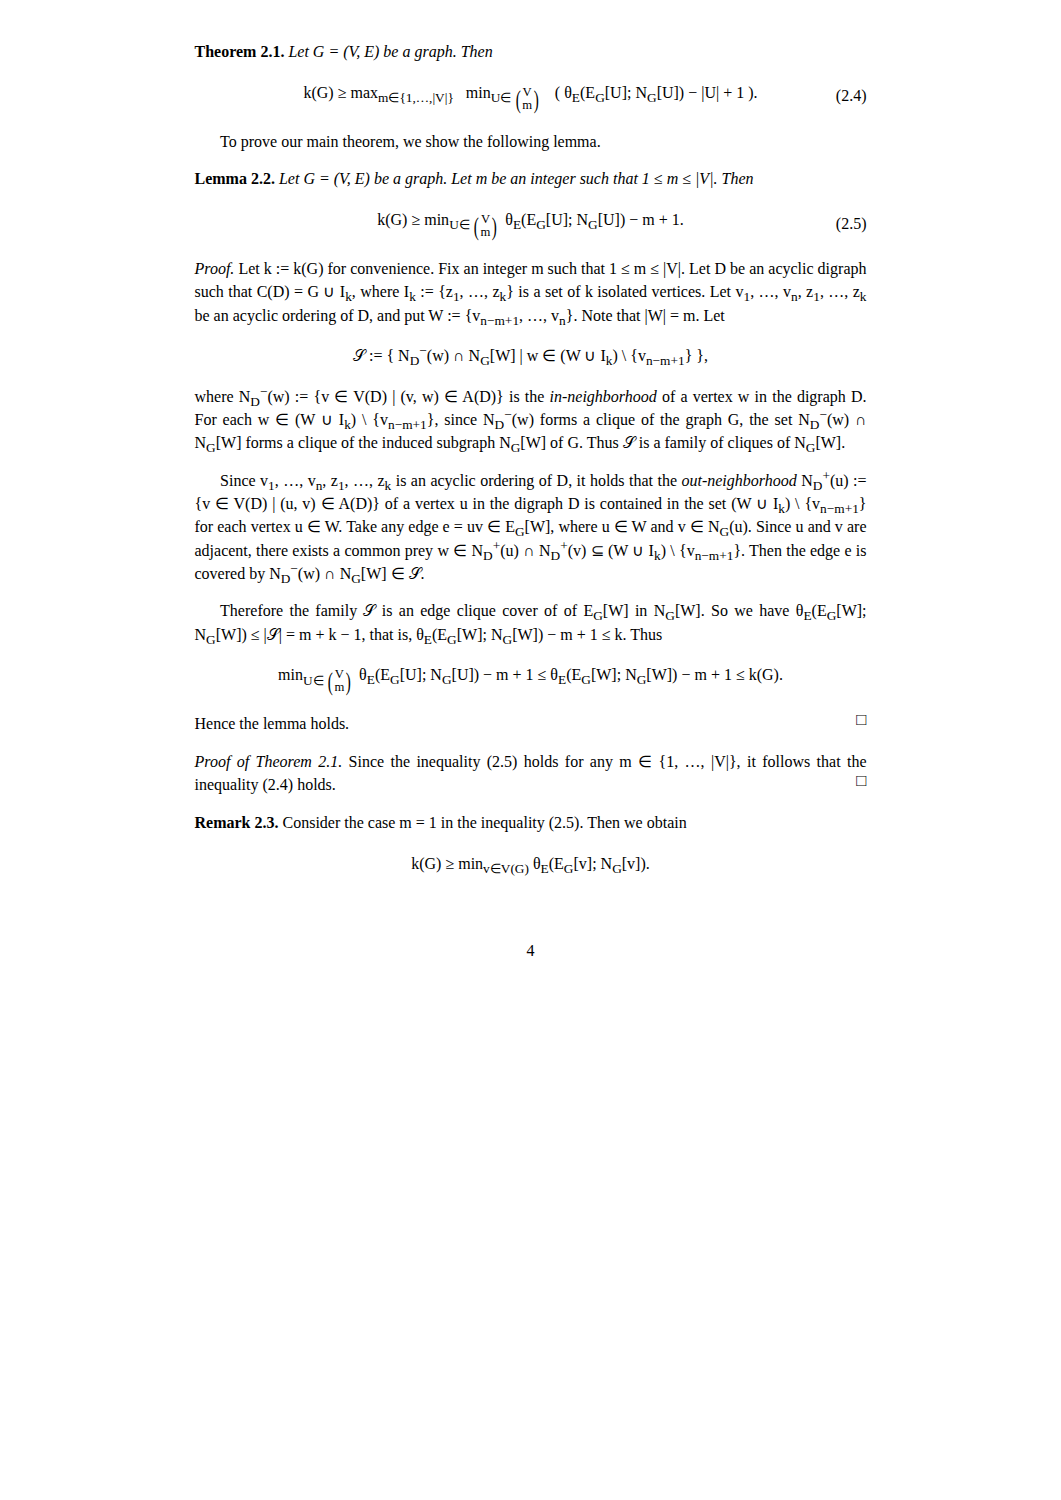Theorem 2.1. Let G = (V, E) be a graph. Then
k(G) ≥ maxm∈{1,…,|V|} minU∈(Vm) ( θE(EG[U]; NG[U]) − |U| + 1 ). (2.4)
To prove our main theorem, we show the following lemma.
Lemma 2.2. Let G = (V, E) be a graph. Let m be an integer such that 1 ≤ m ≤ |V|. Then
k(G) ≥ minU∈(Vm) θE(EG[U]; NG[U]) − m + 1. (2.5)
Proof. Let k := k(G) for convenience. Fix an integer m such that 1 ≤ m ≤ |V|. Let D be an acyclic digraph such that C(D) = G ∪ Ik, where Ik := {z1, …, zk} is a set of k isolated vertices. Let v1, …, vn, z1, …, zk be an acyclic ordering of D, and put W := {vn−m+1, …, vn}. Note that |W| = m. Let
𝒮 := { ND−(w) ∩ NG[W] | w ∈ (W ∪ Ik) \ {vn−m+1} },
where ND−(w) := {v ∈ V(D) | (v, w) ∈ A(D)} is the in-neighborhood of a vertex w in the digraph D. For each w ∈ (W ∪ Ik) \ {vn−m+1}, since ND−(w) forms a clique of the graph G, the set ND−(w) ∩ NG[W] forms a clique of the induced subgraph NG[W] of G. Thus 𝒮 is a family of cliques of NG[W].
Since v1, …, vn, z1, …, zk is an acyclic ordering of D, it holds that the out-neighborhood ND+(u) := {v ∈ V(D) | (u, v) ∈ A(D)} of a vertex u in the digraph D is contained in the set (W ∪ Ik) \ {vn−m+1} for each vertex u ∈ W. Take any edge e = uv ∈ EG[W], where u ∈ W and v ∈ NG(u). Since u and v are adjacent, there exists a common prey w ∈ ND+(u) ∩ ND+(v) ⊆ (W ∪ Ik) \ {vn−m+1}. Then the edge e is covered by ND−(w) ∩ NG[W] ∈ 𝒮.
Therefore the family 𝒮 is an edge clique cover of of EG[W] in NG[W]. So we have θE(EG[W]; NG[W]) ≤ |𝒮| = m + k − 1, that is, θE(EG[W]; NG[W]) − m + 1 ≤ k. Thus
minU∈(Vm) θE(EG[U]; NG[U]) − m + 1 ≤ θE(EG[W]; NG[W]) − m + 1 ≤ k(G).
Hence the lemma holds. □
Proof of Theorem 2.1. Since the inequality (2.5) holds for any m ∈ {1, …, |V|}, it follows that the inequality (2.4) holds. □
Remark 2.3. Consider the case m = 1 in the inequality (2.5). Then we obtain
k(G) ≥ minv∈V(G) θE(EG[v]; NG[v]).
4